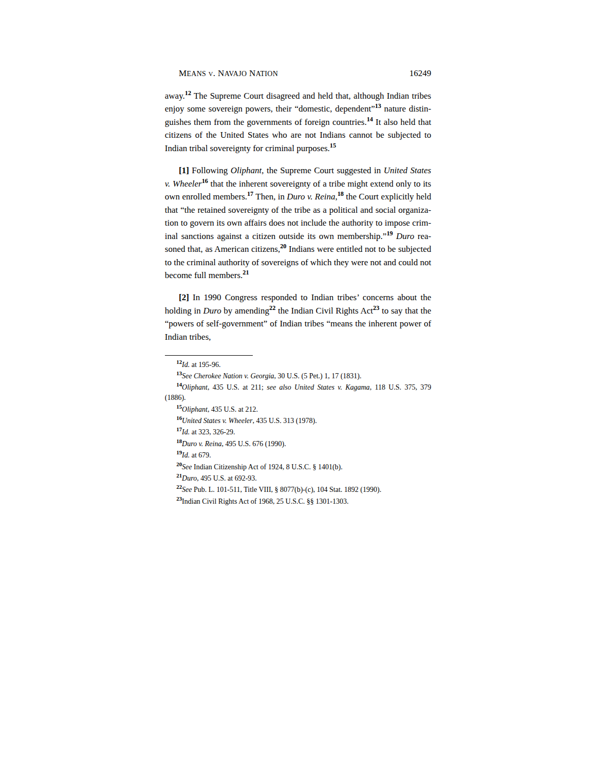MEANS v. NAVAJO NATION 16249
away.12 The Supreme Court disagreed and held that, although Indian tribes enjoy some sovereign powers, their “domestic, dependent”13 nature distinguishes them from the governments of foreign countries.14 It also held that citizens of the United States who are not Indians cannot be subjected to Indian tribal sovereignty for criminal purposes.15
[1] Following Oliphant, the Supreme Court suggested in United States v. Wheeler16 that the inherent sovereignty of a tribe might extend only to its own enrolled members.17 Then, in Duro v. Reina,18 the Court explicitly held that “the retained sovereignty of the tribe as a political and social organization to govern its own affairs does not include the authority to impose criminal sanctions against a citizen outside its own membership.”19 Duro reasoned that, as American citizens,20 Indians were entitled not to be subjected to the criminal authority of sovereigns of which they were not and could not become full members.21
[2] In 1990 Congress responded to Indian tribes’ concerns about the holding in Duro by amending22 the Indian Civil Rights Act23 to say that the “powers of self-government” of Indian tribes “means the inherent power of Indian tribes,
12Id. at 195-96.
13See Cherokee Nation v. Georgia, 30 U.S. (5 Pet.) 1, 17 (1831).
14Oliphant, 435 U.S. at 211; see also United States v. Kagama, 118 U.S. 375, 379 (1886).
15Oliphant, 435 U.S. at 212.
16United States v. Wheeler, 435 U.S. 313 (1978).
17Id. at 323, 326-29.
18Duro v. Reina, 495 U.S. 676 (1990).
19Id. at 679.
20See Indian Citizenship Act of 1924, 8 U.S.C. § 1401(b).
21Duro, 495 U.S. at 692-93.
22See Pub. L. 101-511, Title VIII, § 8077(b)-(c), 104 Stat. 1892 (1990).
23Indian Civil Rights Act of 1968, 25 U.S.C. §§ 1301-1303.